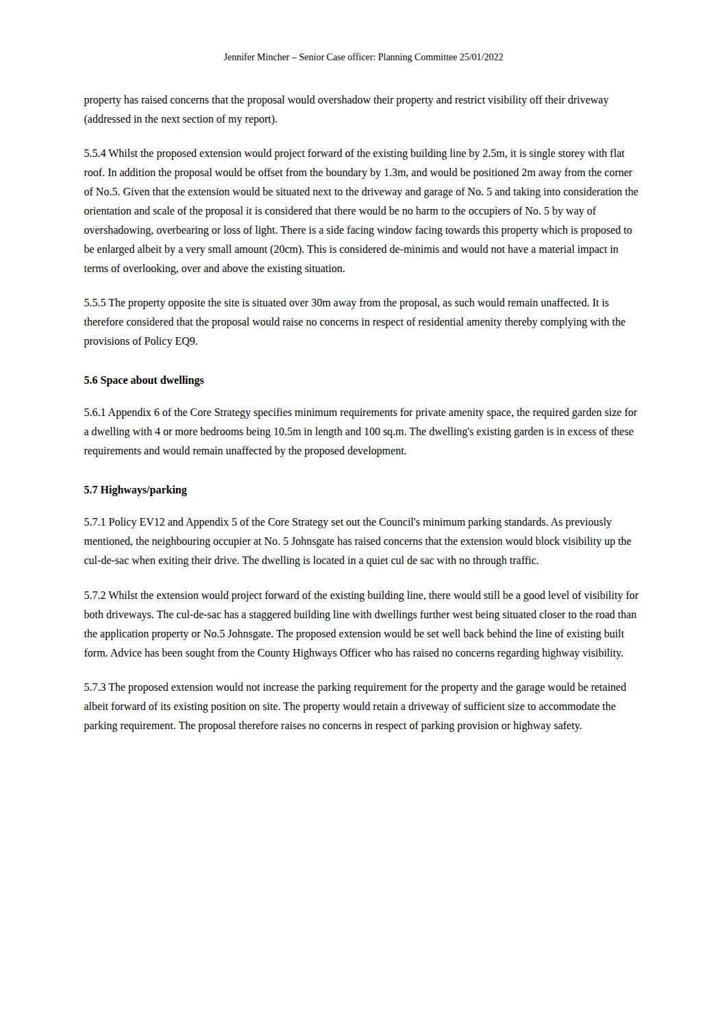Jennifer Mincher – Senior Case officer: Planning Committee 25/01/2022
property has raised concerns that the proposal would overshadow their property and restrict visibility off their driveway (addressed in the next section of my report).
5.5.4 Whilst the proposed extension would project forward of the existing building line by 2.5m, it is single storey with flat roof. In addition the proposal would be offset from the boundary by 1.3m, and would be positioned 2m away from the corner of No.5. Given that the extension would be situated next to the driveway and garage of No. 5 and taking into consideration the orientation and scale of the proposal it is considered that there would be no harm to the occupiers of No. 5 by way of overshadowing, overbearing or loss of light. There is a side facing window facing towards this property which is proposed to be enlarged albeit by a very small amount (20cm). This is considered de-minimis and would not have a material impact in terms of overlooking, over and above the existing situation.
5.5.5 The property opposite the site is situated over 30m away from the proposal, as such would remain unaffected. It is therefore considered that the proposal would raise no concerns in respect of residential amenity thereby complying with the provisions of Policy EQ9.
5.6 Space about dwellings
5.6.1 Appendix 6 of the Core Strategy specifies minimum requirements for private amenity space, the required garden size for a dwelling with 4 or more bedrooms being 10.5m in length and 100 sq.m. The dwelling's existing garden is in excess of these requirements and would remain unaffected by the proposed development.
5.7 Highways/parking
5.7.1 Policy EV12 and Appendix 5 of the Core Strategy set out the Council's minimum parking standards. As previously mentioned, the neighbouring occupier at No. 5 Johnsgate has raised concerns that the extension would block visibility up the cul-de-sac when exiting their drive. The dwelling is located in a quiet cul de sac with no through traffic.
5.7.2 Whilst the extension would project forward of the existing building line, there would still be a good level of visibility for both driveways. The cul-de-sac has a staggered building line with dwellings further west being situated closer to the road than the application property or No.5 Johnsgate. The proposed extension would be set well back behind the line of existing built form. Advice has been sought from the County Highways Officer who has raised no concerns regarding highway visibility.
5.7.3 The proposed extension would not increase the parking requirement for the property and the garage would be retained albeit forward of its existing position on site. The property would retain a driveway of sufficient size to accommodate the parking requirement. The proposal therefore raises no concerns in respect of parking provision or highway safety.